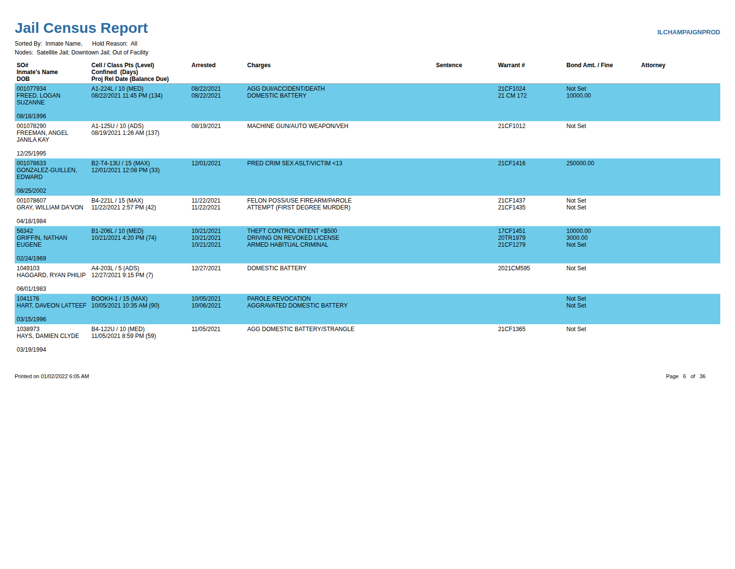ILCHAMPAIGNPROD
Jail Census Report
Sorted By: Inmate Name, Hold Reason: All
Nodes: Satellite Jail; Downtown Jail; Out of Facility
| SO# Inmate's Name DOB | Cell / Class Pts (Level) Confined (Days) Proj Rel Date (Balance Due) | Arrested | Charges | Sentence | Warrant # | Bond Amt. / Fine | Attorney |
| --- | --- | --- | --- | --- | --- | --- | --- |
| 001077934 FREED, LOGAN SUZANNE 08/18/1996 | A1-224L / 10 (MED) 08/22/2021 11:45 PM (134) | 08/22/2021 08/22/2021 | AGG DUI/ACCIDENT/DEATH DOMESTIC BATTERY | | 21CF1024 21 CM 172 | Not Set 10000.00 | |
| 001078290 FREEMAN, ANGEL JANILA KAY 12/25/1995 | A1-125U / 10 (ADS) 08/19/2021 1:26 AM (137) | 08/19/2021 | MACHINE GUN/AUTO WEAPON/VEH | | 21CF1012 | Not Set | |
| 001078633 GONZALEZ-GUILLEN, EDWARD 08/25/2002 | B2-T4-13U / 15 (MAX) 12/01/2021 12:08 PM (33) | 12/01/2021 | PRED CRIM SEX ASLT/VICTIM <13 | | 21CF1416 | 250000.00 | |
| 001078607 GRAY, WILLIAM DA'VON 04/18/1984 | B4-221L / 15 (MAX) 11/22/2021 2:57 PM (42) | 11/22/2021 11/22/2021 | FELON POSS/USE FIREARM/PAROLE ATTEMPT (FIRST DEGREE MURDER) | | 21CF1437 21CF1435 | Not Set Not Set | |
| 56342 GRIFFIN, NATHAN EUGENE 02/24/1969 | B1-206L / 10 (MED) 10/21/2021 4:20 PM (74) | 10/21/2021 10/21/2021 10/21/2021 | THEFT CONTROL INTENT <$500 DRIVING ON REVOKED LICENSE ARMED HABITUAL CRIMINAL | | 17CF1451 20TR1979 21CF1279 | 10000.00 3000.00 Not Set | |
| 1049103 HAGGARD, RYAN PHILIP 06/01/1983 | A4-203L / 5 (ADS) 12/27/2021 9:15 PM (7) | 12/27/2021 | DOMESTIC BATTERY | | 2021CM595 | Not Set | |
| 1041176 HART, DAVEON LATTEEF 03/15/1996 | BOOKH-1 / 15 (MAX) 10/05/2021 10:35 AM (90) | 10/05/2021 10/06/2021 | PAROLE REVOCATION AGGRAVATED DOMESTIC BATTERY | | | Not Set Not Set | |
| 1038973 HAYS, DAMIEN CLYDE 03/19/1994 | B4-122U / 10 (MED) 11/05/2021 8:59 PM (59) | 11/05/2021 | AGG DOMESTIC BATTERY/STRANGLE | | 21CF1365 | Not Set | |
Printed on 01/02/2022 6:05 AM Page 6 of 36